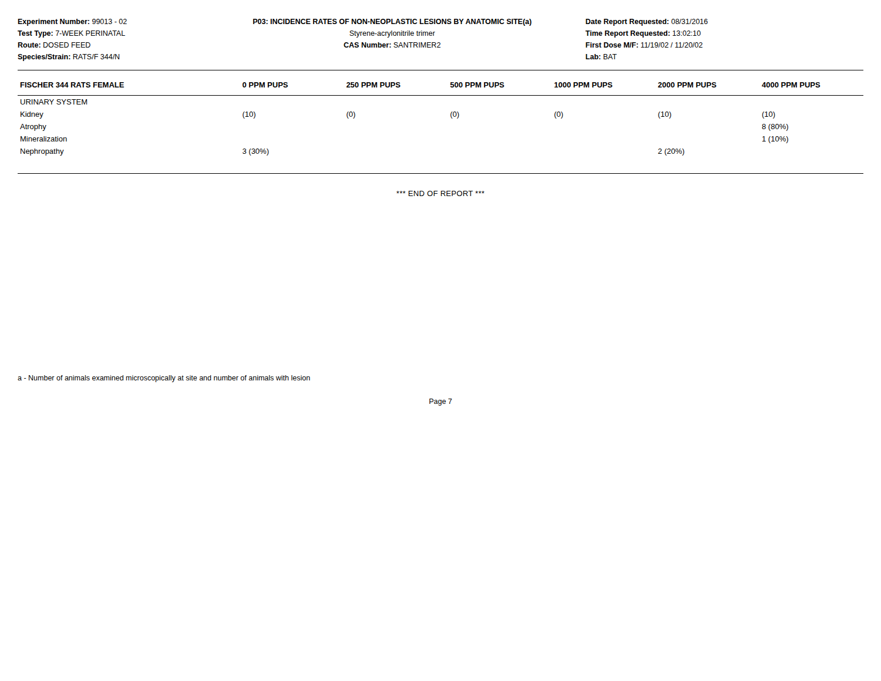| Experiment Number: 99013 - 02 | P03: INCIDENCE RATES OF NON-NEOPLASTIC LESIONS BY ANATOMIC SITE(a) | Date Report Requested: 08/31/2016 |
| Test Type: 7-WEEK PERINATAL | Styrene-acrylonitrile trimer | Time Report Requested: 13:02:10 |
| Route: DOSED FEED | CAS Number: SANTRIMER2 | First Dose M/F: 11/19/02 / 11/20/02 |
| Species/Strain: RATS/F 344/N | | Lab: BAT |
| FISCHER 344 RATS FEMALE | 0 PPM PUPS | 250 PPM PUPS | 500 PPM PUPS | 1000 PPM PUPS | 2000 PPM PUPS | 4000 PPM PUPS |
| --- | --- | --- | --- | --- | --- | --- |
| URINARY SYSTEM | | | | | | |
| Kidney | (10) | (0) | (0) | (0) | (10) | (10) |
| Atrophy | | | | | | 8 (80%) |
| Mineralization | | | | | | 1 (10%) |
| Nephropathy | 3 (30%) | | | | 2 (20%) | |
*** END OF REPORT ***
a - Number of animals examined microscopically at site and number of animals with lesion
Page 7